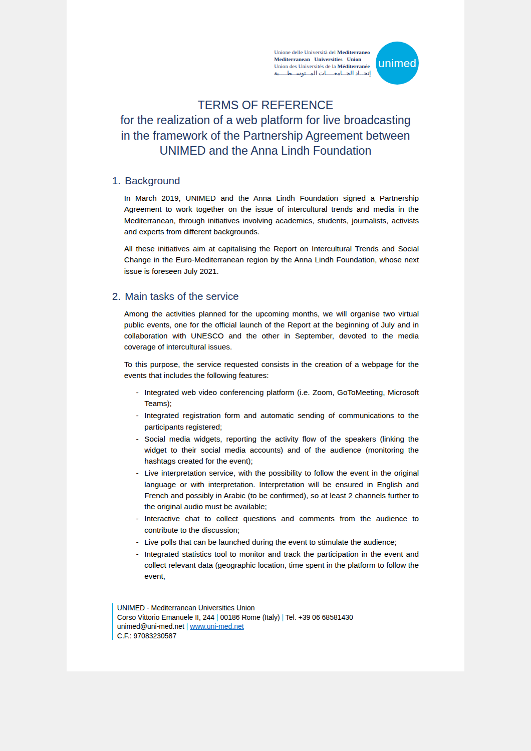Unione delle Università del Mediterraneo
Mediterranean Universities Union
Union des Universités de la Méditerranée
إتحــاد الجــامعــــات المــتوســطــــية
unimed
TERMS OF REFERENCE for the realization of a web platform for live broadcasting in the framework of the Partnership Agreement between UNIMED and the Anna Lindh Foundation
1. Background
In March 2019, UNIMED and the Anna Lindh Foundation signed a Partnership Agreement to work together on the issue of intercultural trends and media in the Mediterranean, through initiatives involving academics, students, journalists, activists and experts from different backgrounds.
All these initiatives aim at capitalising the Report on Intercultural Trends and Social Change in the Euro-Mediterranean region by the Anna Lindh Foundation, whose next issue is foreseen July 2021.
2. Main tasks of the service
Among the activities planned for the upcoming months, we will organise two virtual public events, one for the official launch of the Report at the beginning of July and in collaboration with UNESCO and the other in September, devoted to the media coverage of intercultural issues.
To this purpose, the service requested consists in the creation of a webpage for the events that includes the following features:
Integrated web video conferencing platform (i.e. Zoom, GoToMeeting, Microsoft Teams);
Integrated registration form and automatic sending of communications to the participants registered;
Social media widgets, reporting the activity flow of the speakers (linking the widget to their social media accounts) and of the audience (monitoring the hashtags created for the event);
Live interpretation service, with the possibility to follow the event in the original language or with interpretation. Interpretation will be ensured in English and French and possibly in Arabic (to be confirmed), so at least 2 channels further to the original audio must be available;
Interactive chat to collect questions and comments from the audience to contribute to the discussion;
Live polls that can be launched during the event to stimulate the audience;
Integrated statistics tool to monitor and track the participation in the event and collect relevant data (geographic location, time spent in the platform to follow the event,
UNIMED - Mediterranean Universities Union
Corso Vittorio Emanuele II, 244 | 00186 Rome (Italy) | Tel. +39 06 68581430
unimed@uni-med.net | www.uni-med.net
C.F.: 97083230587